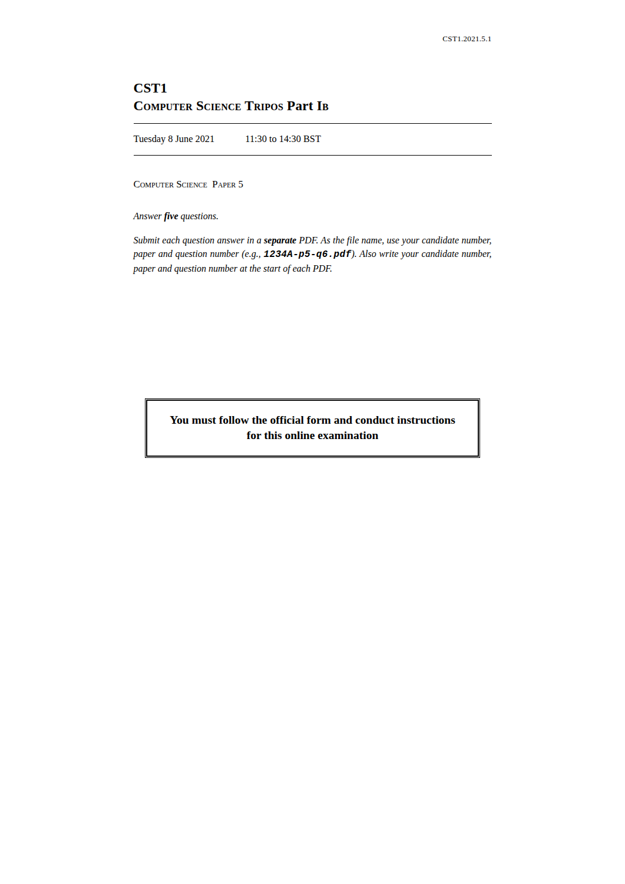CST1.2021.5.1
CST1
Computer Science Tripos Part Ib
Tuesday 8 June 2021 11:30 to 14:30 BST
Computer Science Paper 5
Answer five questions.
Submit each question answer in a separate PDF. As the file name, use your candidate number, paper and question number (e.g., 1234A-p5-q6.pdf). Also write your candidate number, paper and question number at the start of each PDF.
You must follow the official form and conduct instructions for this online examination